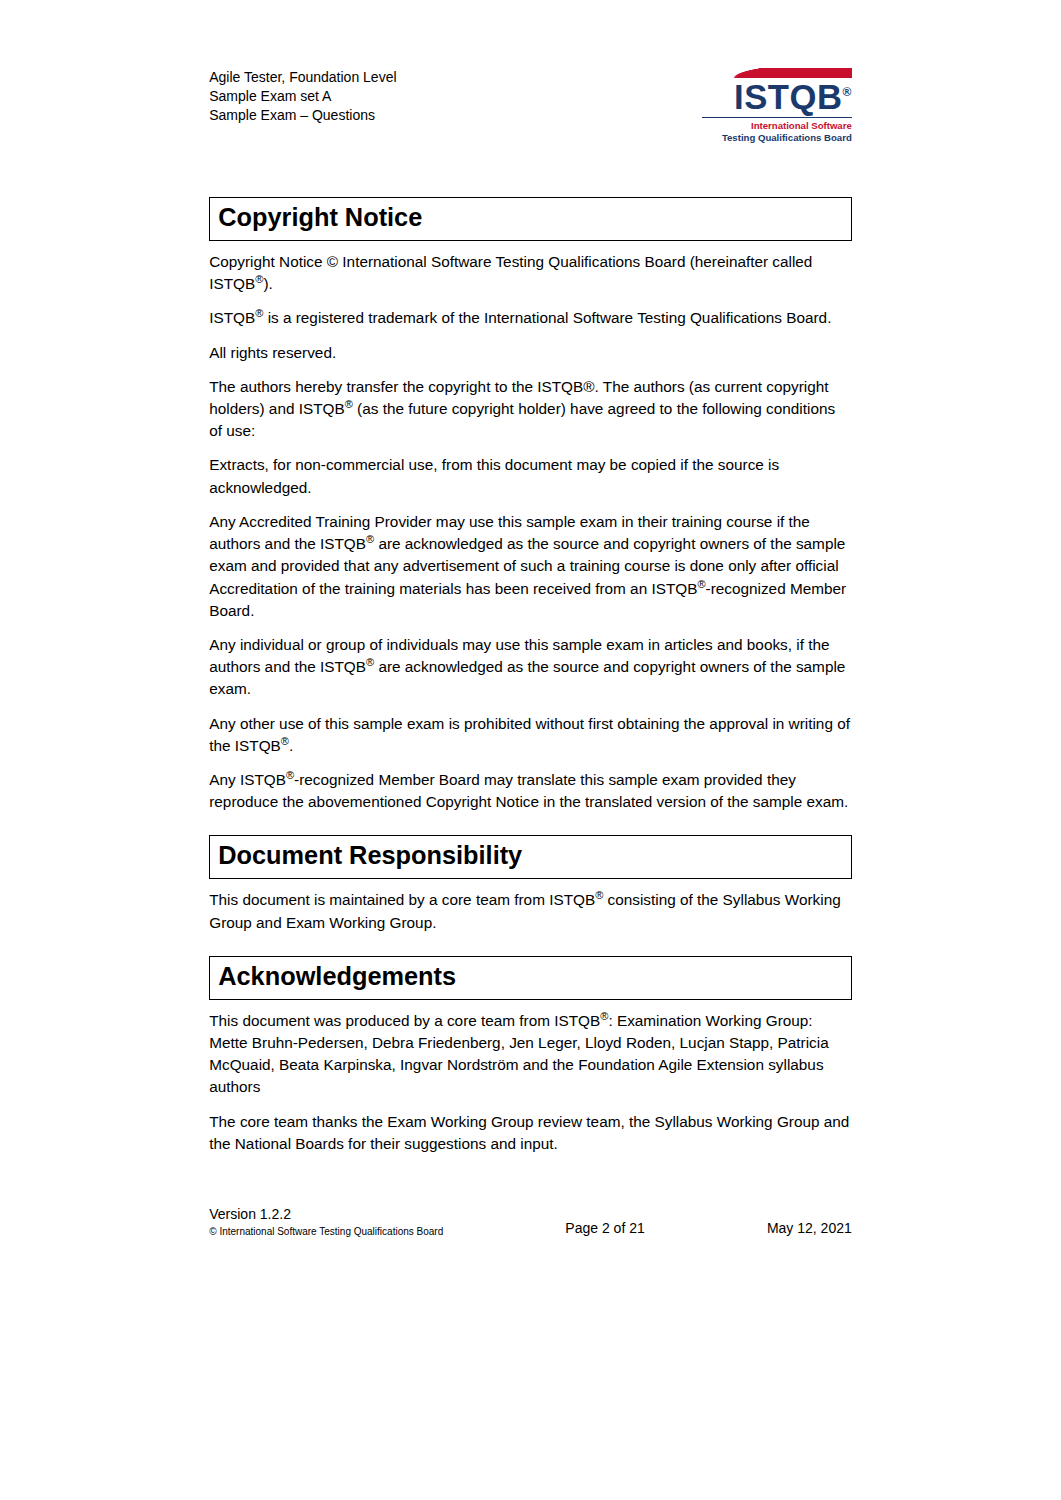Agile Tester, Foundation Level
Sample Exam set A
Sample Exam – Questions
ISTQB®
International Software
Testing Qualifications Board
Copyright Notice
Copyright Notice © International Software Testing Qualifications Board (hereinafter called ISTQB®).
ISTQB® is a registered trademark of the International Software Testing Qualifications Board.
All rights reserved.
The authors hereby transfer the copyright to the ISTQB®. The authors (as current copyright holders) and ISTQB® (as the future copyright holder) have agreed to the following conditions of use:
Extracts, for non-commercial use, from this document may be copied if the source is acknowledged.
Any Accredited Training Provider may use this sample exam in their training course if the authors and the ISTQB® are acknowledged as the source and copyright owners of the sample exam and provided that any advertisement of such a training course is done only after official Accreditation of the training materials has been received from an ISTQB®-recognized Member Board.
Any individual or group of individuals may use this sample exam in articles and books, if the authors and the ISTQB® are acknowledged as the source and copyright owners of the sample exam.
Any other use of this sample exam is prohibited without first obtaining the approval in writing of the ISTQB®.
Any ISTQB®-recognized Member Board may translate this sample exam provided they reproduce the abovementioned Copyright Notice in the translated version of the sample exam.
Document Responsibility
This document is maintained by a core team from ISTQB® consisting of the Syllabus Working Group and Exam Working Group.
Acknowledgements
This document was produced by a core team from ISTQB®: Examination Working Group: Mette Bruhn-Pedersen, Debra Friedenberg, Jen Leger, Lloyd Roden, Lucjan Stapp, Patricia McQuaid, Beata Karpinska, Ingvar Nordström and the Foundation Agile Extension syllabus authors
The core team thanks the Exam Working Group review team, the Syllabus Working Group and the National Boards for their suggestions and input.
Version 1.2.2 © International Software Testing Qualifications Board
Page 2 of 21
May 12, 2021